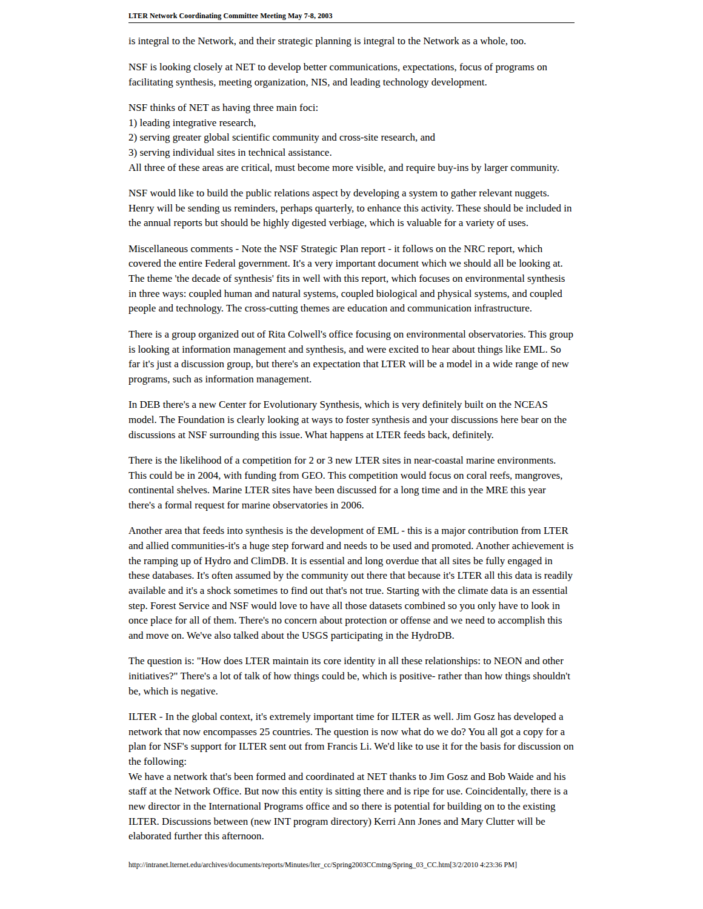LTER Network Coordinating Committee Meeting May 7-8, 2003
is integral to the Network, and their strategic planning is integral to the Network as a whole, too.
NSF is looking closely at NET to develop better communications, expectations, focus of programs on facilitating synthesis, meeting organization, NIS, and leading technology development.
NSF thinks of NET as having three main foci:
1) leading integrative research,
2) serving greater global scientific community and cross-site research, and
3) serving individual sites in technical assistance.
All three of these areas are critical, must become more visible, and require buy-ins by larger community.
NSF would like to build the public relations aspect by developing a system to gather relevant nuggets. Henry will be sending us reminders, perhaps quarterly, to enhance this activity. These should be included in the annual reports but should be highly digested verbiage, which is valuable for a variety of uses.
Miscellaneous comments - Note the NSF Strategic Plan report - it follows on the NRC report, which covered the entire Federal government. It's a very important document which we should all be looking at. The theme 'the decade of synthesis' fits in well with this report, which focuses on environmental synthesis in three ways: coupled human and natural systems, coupled biological and physical systems, and coupled people and technology. The cross-cutting themes are education and communication infrastructure.
There is a group organized out of Rita Colwell's office focusing on environmental observatories. This group is looking at information management and synthesis, and were excited to hear about things like EML. So far it's just a discussion group, but there's an expectation that LTER will be a model in a wide range of new programs, such as information management.
In DEB there's a new Center for Evolutionary Synthesis, which is very definitely built on the NCEAS model. The Foundation is clearly looking at ways to foster synthesis and your discussions here bear on the discussions at NSF surrounding this issue. What happens at LTER feeds back, definitely.
There is the likelihood of a competition for 2 or 3 new LTER sites in near-coastal marine environments. This could be in 2004, with funding from GEO. This competition would focus on coral reefs, mangroves, continental shelves. Marine LTER sites have been discussed for a long time and in the MRE this year there's a formal request for marine observatories in 2006.
Another area that feeds into synthesis is the development of EML - this is a major contribution from LTER and allied communities-it's a huge step forward and needs to be used and promoted. Another achievement is the ramping up of Hydro and ClimDB. It is essential and long overdue that all sites be fully engaged in these databases. It's often assumed by the community out there that because it's LTER all this data is readily available and it's a shock sometimes to find out that's not true. Starting with the climate data is an essential step. Forest Service and NSF would love to have all those datasets combined so you only have to look in once place for all of them. There's no concern about protection or offense and we need to accomplish this and move on. We've also talked about the USGS participating in the HydroDB.
The question is: "How does LTER maintain its core identity in all these relationships: to NEON and other initiatives?" There's a lot of talk of how things could be, which is positive- rather than how things shouldn't be, which is negative.
ILTER - In the global context, it's extremely important time for ILTER as well. Jim Gosz has developed a network that now encompasses 25 countries. The question is now what do we do? You all got a copy for a plan for NSF's support for ILTER sent out from Francis Li. We'd like to use it for the basis for discussion on the following:
We have a network that's been formed and coordinated at NET thanks to Jim Gosz and Bob Waide and his staff at the Network Office. But now this entity is sitting there and is ripe for use. Coincidentally, there is a new director in the International Programs office and so there is potential for building on to the existing ILTER. Discussions between (new INT program directory) Kerri Ann Jones and Mary Clutter will be elaborated further this afternoon.
http://intranet.lternet.edu/archives/documents/reports/Minutes/lter_cc/Spring2003CCmtng/Spring_03_CC.htm[3/2/2010 4:23:36 PM]